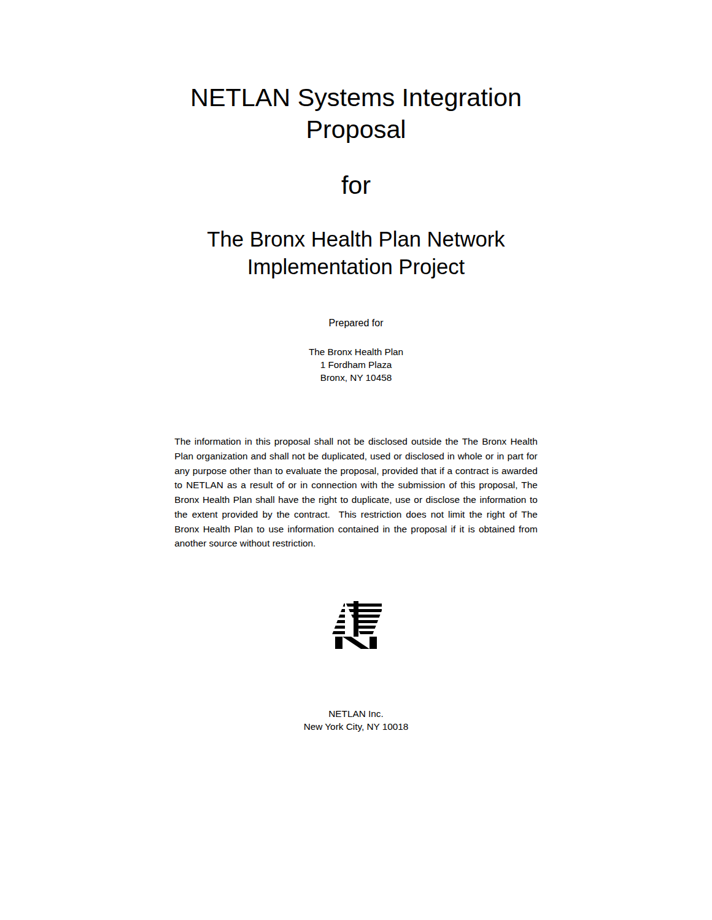NETLAN Systems Integration Proposal
for
The Bronx Health Plan Network
Implementation Project
Prepared for
The Bronx Health Plan
1 Fordham Plaza
Bronx, NY 10458
The information in this proposal shall not be disclosed outside the The Bronx Health Plan organization and shall not be duplicated, used or disclosed in whole or in part for any purpose other than to evaluate the proposal, provided that if a contract is awarded to NETLAN as a result of or in connection with the submission of this proposal, The Bronx Health Plan shall have the right to duplicate, use or disclose the information to the extent provided by the contract. This restriction does not limit the right of The Bronx Health Plan to use information contained in the proposal if it is obtained from another source without restriction.
NETLAN logo
NETLAN Inc.
New York City, NY 10018